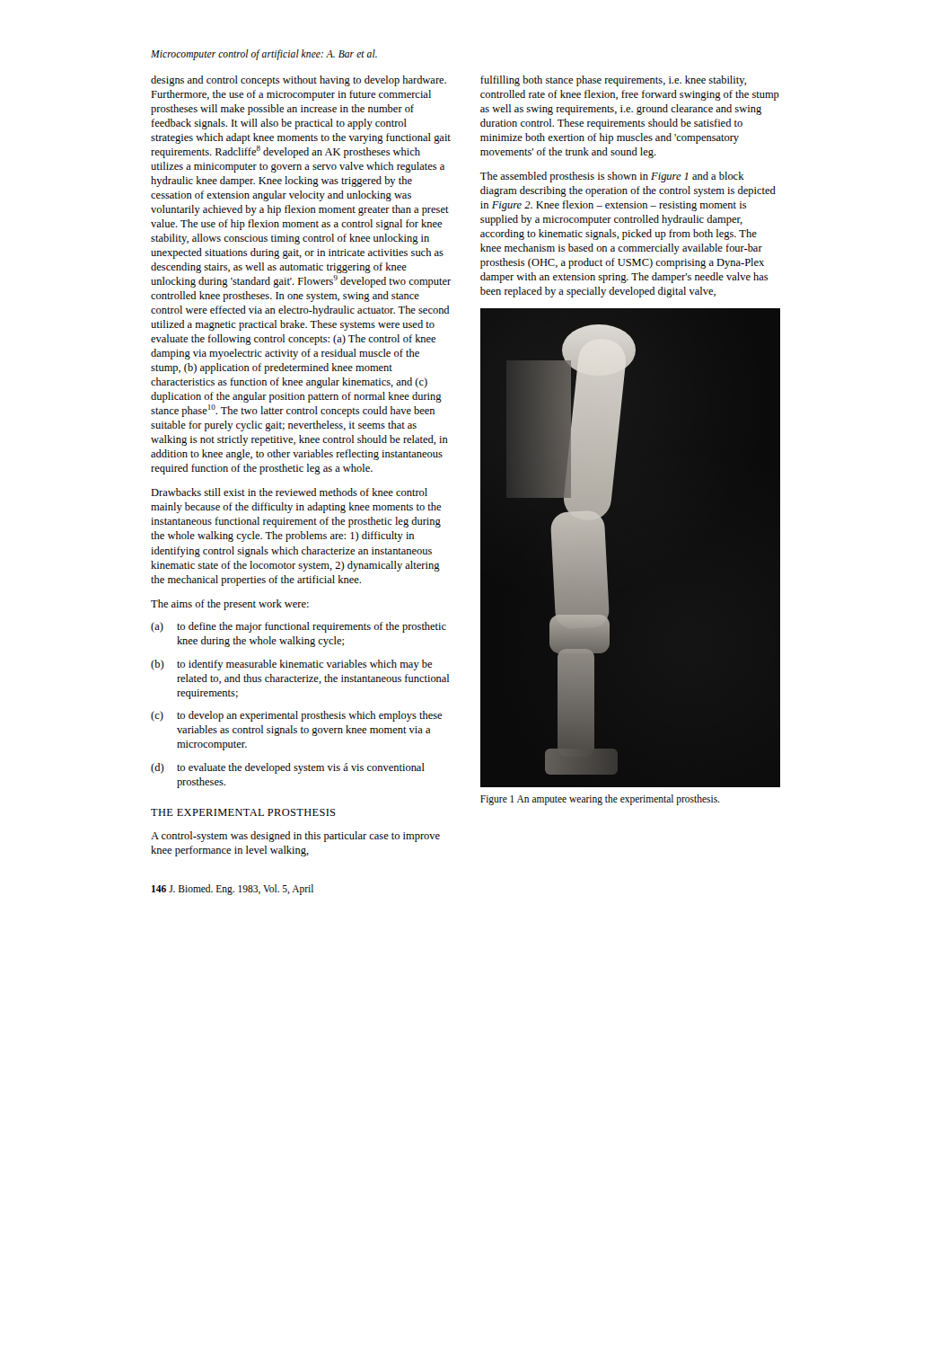Microcomputer control of artificial knee: A. Bar et al.
designs and control concepts without having to develop hardware. Furthermore, the use of a microcomputer in future commercial prostheses will make possible an increase in the number of feedback signals. It will also be practical to apply control strategies which adapt knee moments to the varying functional gait requirements. Radcliffe8 developed an AK prostheses which utilizes a minicomputer to govern a servo valve which regulates a hydraulic knee damper. Knee locking was triggered by the cessation of extension angular velocity and unlocking was voluntarily achieved by a hip flexion moment greater than a preset value. The use of hip flexion moment as a control signal for knee stability, allows conscious timing control of knee unlocking in unexpected situations during gait, or in intricate activities such as descending stairs, as well as automatic triggering of knee unlocking during 'standard gait'. Flowers9 developed two computer controlled knee prostheses. In one system, swing and stance control were effected via an electro-hydraulic actuator. The second utilized a magnetic practical brake. These systems were used to evaluate the following control concepts: (a) The control of knee damping via myoelectric activity of a residual muscle of the stump, (b) application of predetermined knee moment characteristics as function of knee angular kinematics, and (c) duplication of the angular position pattern of normal knee during stance phase10. The two latter control concepts could have been suitable for purely cyclic gait; nevertheless, it seems that as walking is not strictly repetitive, knee control should be related, in addition to knee angle, to other variables reflecting instantaneous required function of the prosthetic leg as a whole.
Drawbacks still exist in the reviewed methods of knee control mainly because of the difficulty in adapting knee moments to the instantaneous functional requirement of the prosthetic leg during the whole walking cycle. The problems are: 1) difficulty in identifying control signals which characterize an instantaneous kinematic state of the locomotor system, 2) dynamically altering the mechanical properties of the artificial knee.
The aims of the present work were:
(a) to define the major functional requirements of the prosthetic knee during the whole walking cycle;
(b) to identify measurable kinematic variables which may be related to, and thus characterize, the instantaneous functional requirements;
(c) to develop an experimental prosthesis which employs these variables as control signals to govern knee moment via a microcomputer.
(d) to evaluate the developed system vis á vis conventional prostheses.
The experimental prosthesis
A control-system was designed in this particular case to improve knee performance in level walking,
146 J. Biomed. Eng. 1983, Vol. 5, April
fulfilling both stance phase requirements, i.e. knee stability, controlled rate of knee flexion, free forward swinging of the stump as well as swing requirements, i.e. ground clearance and swing duration control. These requirements should be satisfied to minimize both exertion of hip muscles and 'compensatory movements' of the trunk and sound leg.
The assembled prosthesis is shown in Figure 1 and a block diagram describing the operation of the control system is depicted in Figure 2. Knee flexion – extension – resisting moment is supplied by a microcomputer controlled hydraulic damper, according to kinematic signals, picked up from both legs. The knee mechanism is based on a commercially available four-bar prosthesis (OHC, a product of USMC) comprising a Dyna-Plex damper with an extension spring. The damper's needle valve has been replaced by a specially developed digital valve,
Figure 1 An amputee wearing the experimental prosthesis.